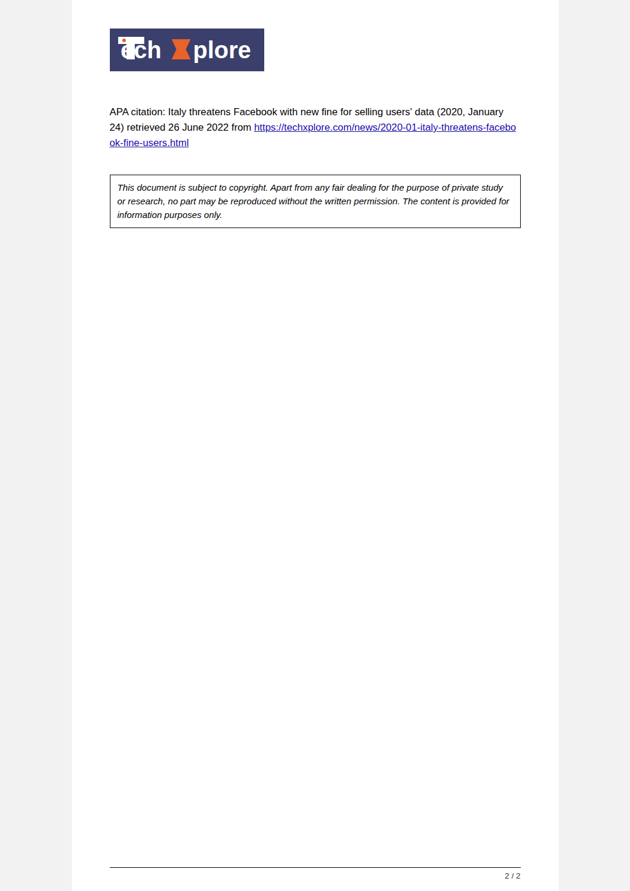ech plore
APA citation: Italy threatens Facebook with new fine for selling users' data (2020, January 24) retrieved 26 June 2022 from https://techxplore.com/news/2020-01-italy-threatens-facebook-fine-users.html
This document is subject to copyright. Apart from any fair dealing for the purpose of private study or research, no part may be reproduced without the written permission. The content is provided for information purposes only.
2 / 2